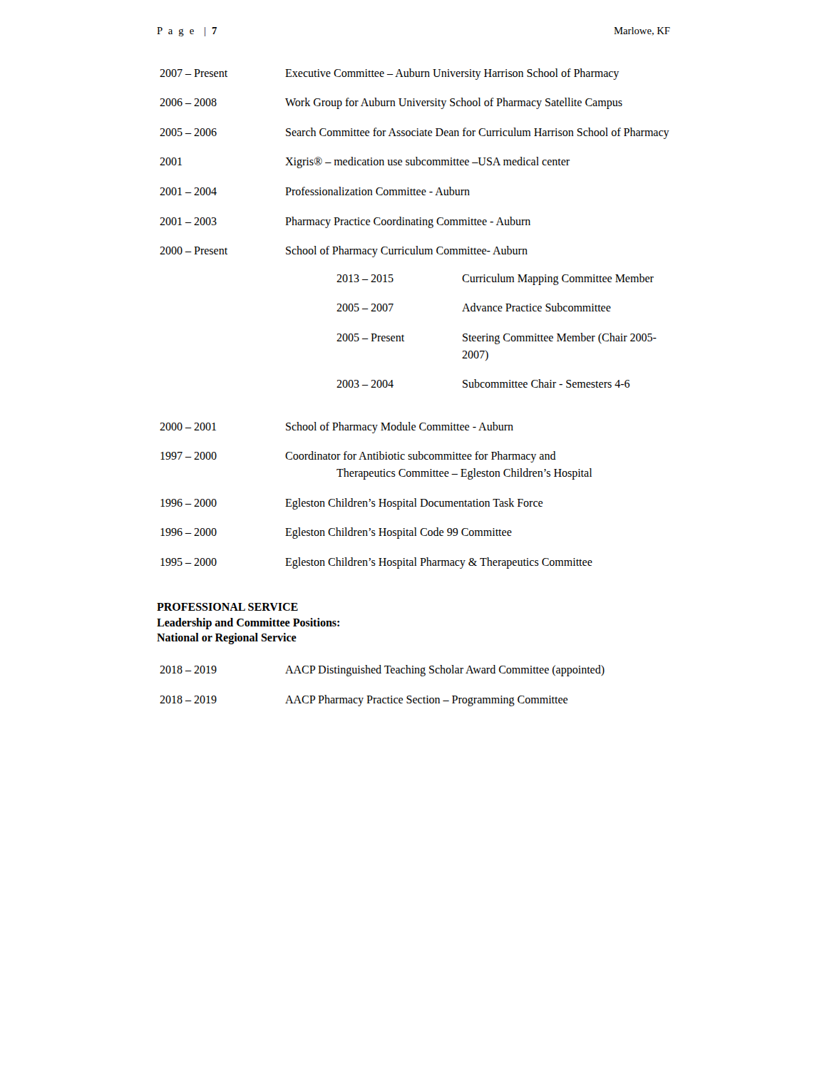P a g e | 7
Marlowe, KF
2007 – Present
Executive Committee – Auburn University Harrison School of Pharmacy
2006 – 2008
Work Group for Auburn University School of Pharmacy Satellite Campus
2005 – 2006
Search Committee for Associate Dean for Curriculum Harrison School of Pharmacy
2001
Xigris® – medication use subcommittee –USA medical center
2001 – 2004
Professionalization Committee - Auburn
2001 – 2003
Pharmacy Practice Coordinating Committee - Auburn
2000 – Present
School of Pharmacy Curriculum Committee- Auburn
2013 – 2015
Curriculum Mapping Committee Member
2005 – 2007
Advance Practice Subcommittee
2005 – Present
Steering Committee Member (Chair 2005-2007)
2003 – 2004
Subcommittee Chair - Semesters 4-6
2000 – 2001
School of Pharmacy Module Committee - Auburn
1997 – 2000
Coordinator for Antibiotic subcommittee for Pharmacy and Therapeutics Committee – Egleston Children’s Hospital
1996 – 2000
Egleston Children’s Hospital Documentation Task Force
1996 – 2000
Egleston Children’s Hospital Code 99 Committee
1995 – 2000
Egleston Children’s Hospital Pharmacy & Therapeutics Committee
PROFESSIONAL SERVICE Leadership and Committee Positions: National or Regional Service
2018 – 2019
AACP Distinguished Teaching Scholar Award Committee (appointed)
2018 – 2019
AACP Pharmacy Practice Section – Programming Committee